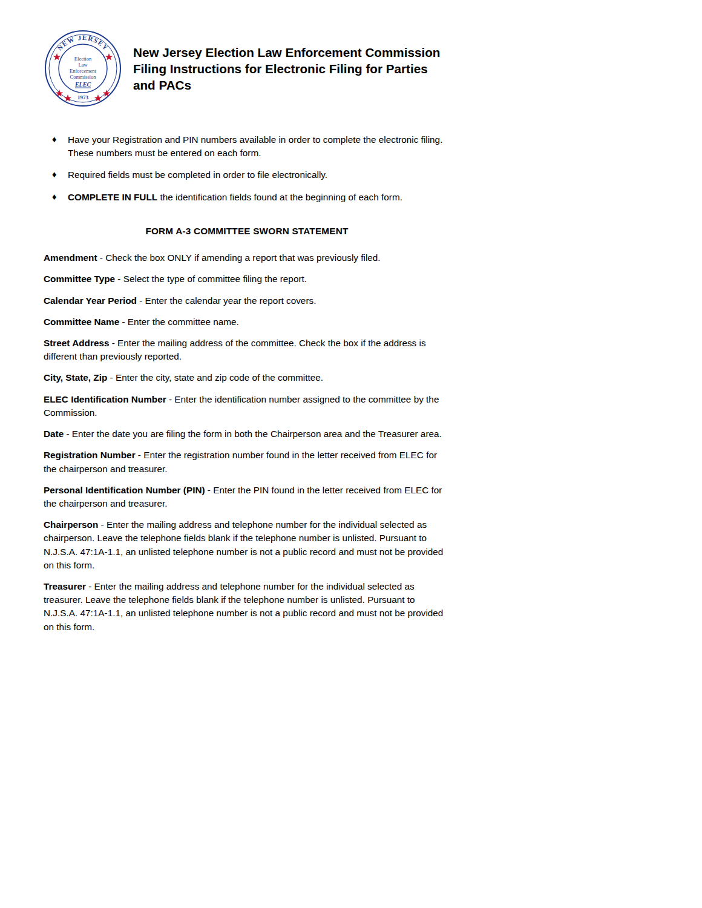NEW JERSEY Election Law Enforcement Commission ELEC 1973
New Jersey Election Law Enforcement Commission
Filing Instructions for Electronic Filing for Parties and PACs
Have your Registration and PIN numbers available in order to complete the electronic filing. These numbers must be entered on each form.
Required fields must be completed in order to file electronically.
COMPLETE IN FULL the identification fields found at the beginning of each form.
FORM A-3 COMMITTEE SWORN STATEMENT
Amendment - Check the box ONLY if amending a report that was previously filed.
Committee Type - Select the type of committee filing the report.
Calendar Year Period - Enter the calendar year the report covers.
Committee Name - Enter the committee name.
Street Address - Enter the mailing address of the committee. Check the box if the address is different than previously reported.
City, State, Zip - Enter the city, state and zip code of the committee.
ELEC Identification Number - Enter the identification number assigned to the committee by the Commission.
Date - Enter the date you are filing the form in both the Chairperson area and the Treasurer area.
Registration Number - Enter the registration number found in the letter received from ELEC for the chairperson and treasurer.
Personal Identification Number (PIN) - Enter the PIN found in the letter received from ELEC for the chairperson and treasurer.
Chairperson - Enter the mailing address and telephone number for the individual selected as chairperson. Leave the telephone fields blank if the telephone number is unlisted. Pursuant to N.J.S.A. 47:1A-1.1, an unlisted telephone number is not a public record and must not be provided on this form.
Treasurer - Enter the mailing address and telephone number for the individual selected as treasurer. Leave the telephone fields blank if the telephone number is unlisted. Pursuant to N.J.S.A. 47:1A-1.1, an unlisted telephone number is not a public record and must not be provided on this form.